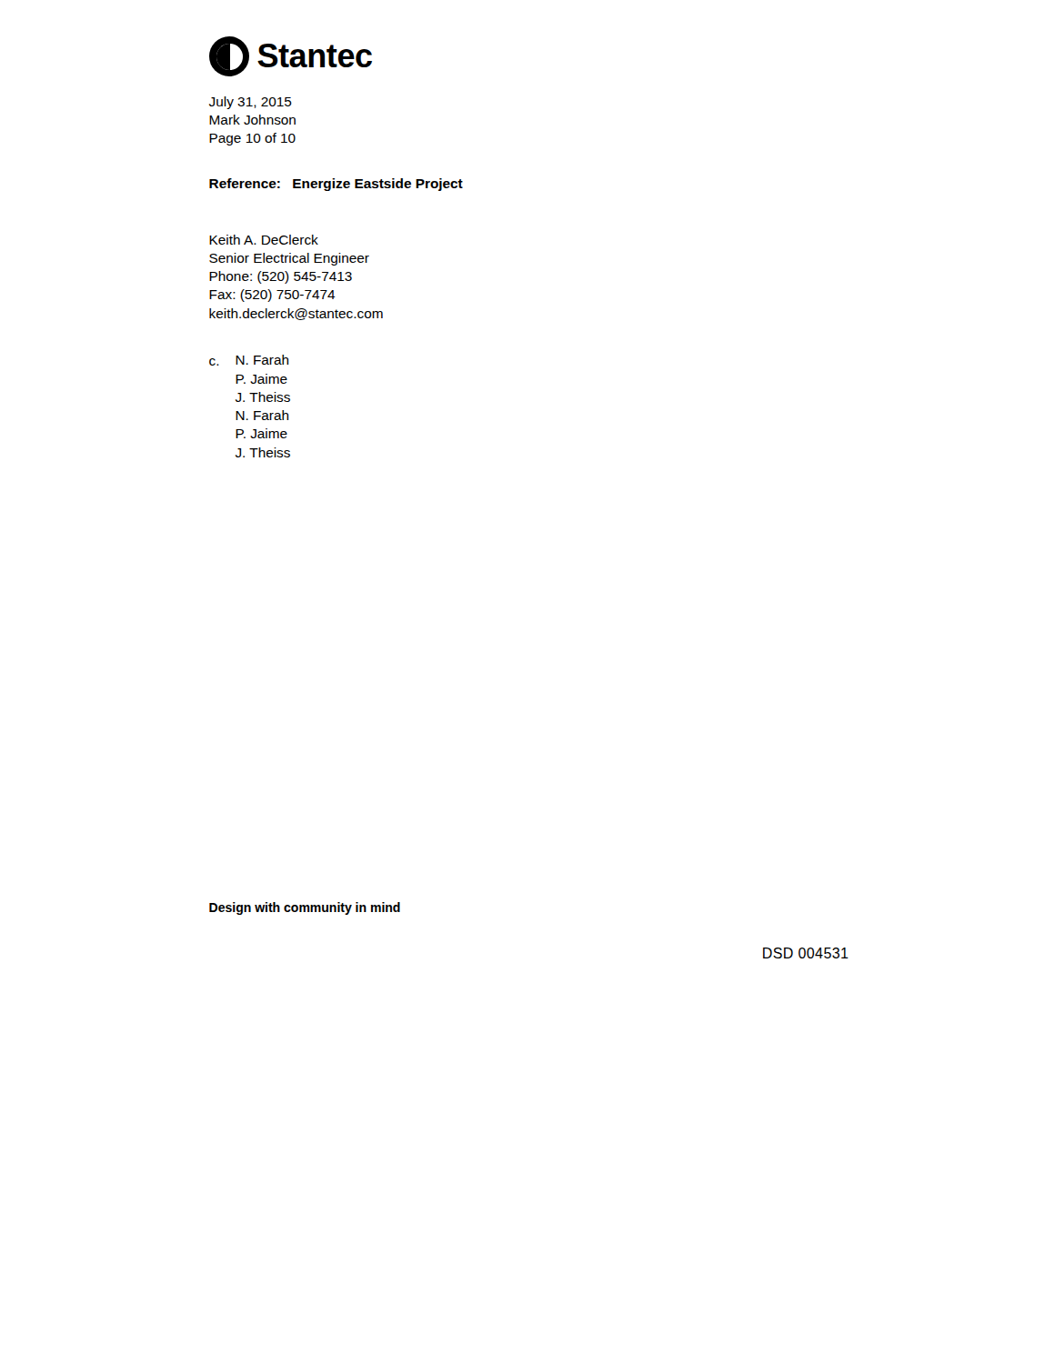Stantec
July 31, 2015
Mark Johnson
Page 10 of 10
Reference: Energize Eastside Project
Keith A. DeClerck
Senior Electrical Engineer
Phone: (520) 545-7413
Fax: (520) 750-7474
keith.declerck@stantec.com
c.
N. Farah
P. Jaime
J. Theiss
N. Farah
P. Jaime
J. Theiss
Design with community in mind
DSD 004531